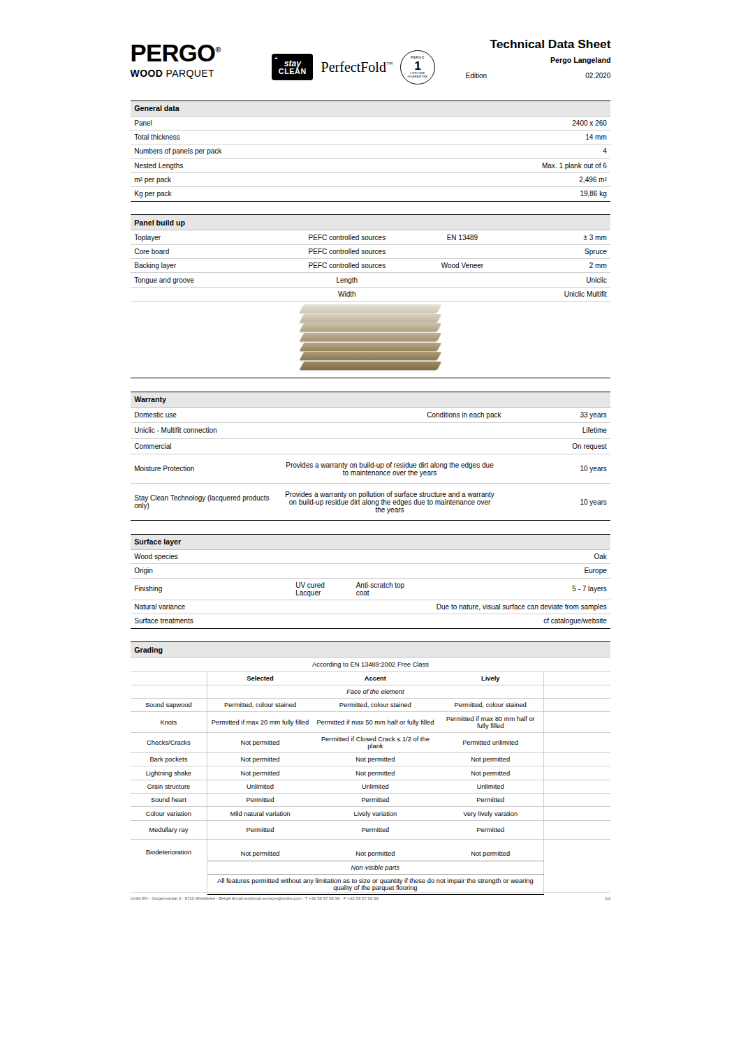PERGO®
WOOD PARQUET
+ stay CLEAN
PerfectFold™
PERGO 1 LIFETIME GUARANTEE
Technical Data Sheet
Pergo Langeland
Edition 02.2020
General data
| Panel | | | 2400 x 260 |
| Total thickness | | | 14 mm |
| Numbers of panels per pack | | | 4 |
| Nested Lengths | | | Max. 1 plank out of 6 |
| m² per pack | | | 2,496 m² |
| Kg per pack | | | 19,86 kg |
Panel build up
| Toplayer | PEFC controlled sources | EN 13489 | ± 3 mm |
| Core board | PEFC controlled sources | | Spruce |
| Backing layer | PEFC controlled sources | Wood Veneer | 2 mm |
| Tongue and groove | Length | | Uniclic |
| | Width | | Uniclic Multifit |
Warranty
| Domestic use | | Conditions in each pack | 33 years |
| Uniclic - Multifit connection | | | Lifetime |
| Commercial | | | On request |
| Moisture Protection | Provides a warranty on build-up of residue dirt along the edges due to maintenance over the years | 10 years |
| Stay Clean Technology (lacquered products only) | Provides a warranty on pollution of surface structure and a warranty on build-up residue dirt along the edges due to maintenance over the years | 10 years |
Surface layer
| Wood species | | | Oak |
| Origin | | | Europe |
| Finishing | UV cured Lacquer | Anti-scratch top coat | 5 - 7 layers |
| Natural variance | | | Due to nature, visual surface can deviate from samples |
| Surface treatments | | | cf catalogue/website |
Grading
According to EN 13489:2002 Free Class
| | Selected | Accent | Lively | |
| --- | --- | --- | --- | --- |
| | Face of the element | |
| Sound sapwood | Permitted, colour stained | Permitted, colour stained | Permitted, colour stained | |
| Knots | Permitted if max 20 mm fully filled | Permitted if max 50 mm half or fully filled | Permitted if max 80 mm half or fully filled | |
| Checks/Cracks | Not permitted | Permitted if Closed Crack ≤ 1/2 of the plank | Permitted unlimited | |
| Bark pockets | Not permitted | Not permitted | Not permitted | |
| Lightning shake | Not permitted | Not permitted | Not permitted | |
| Grain structure | Unlimited | Unlimited | Unlimited | |
| Sound heart | Permitted | Permitted | Permitted | |
| Colour variation | Mild natural variation | Lively variation | Very lively varation | |
| Medullary ray | Permitted | Permitted | Permitted | |
| Biodeterioration | Not permitted | Not permitted | Not permitted | |
| | Non-visible parts | |
| | All features permitted without any limitation as to size or quantity if these do not impair the strength or wearing quality of the parquet flooring | |
Unilin BV - Ooigemstraat 3 - 8710 Wielsbeke - België Email:technical.services@unilin.com - T +32 56 67 56 56 - F +32 56 67 56 56 1/2